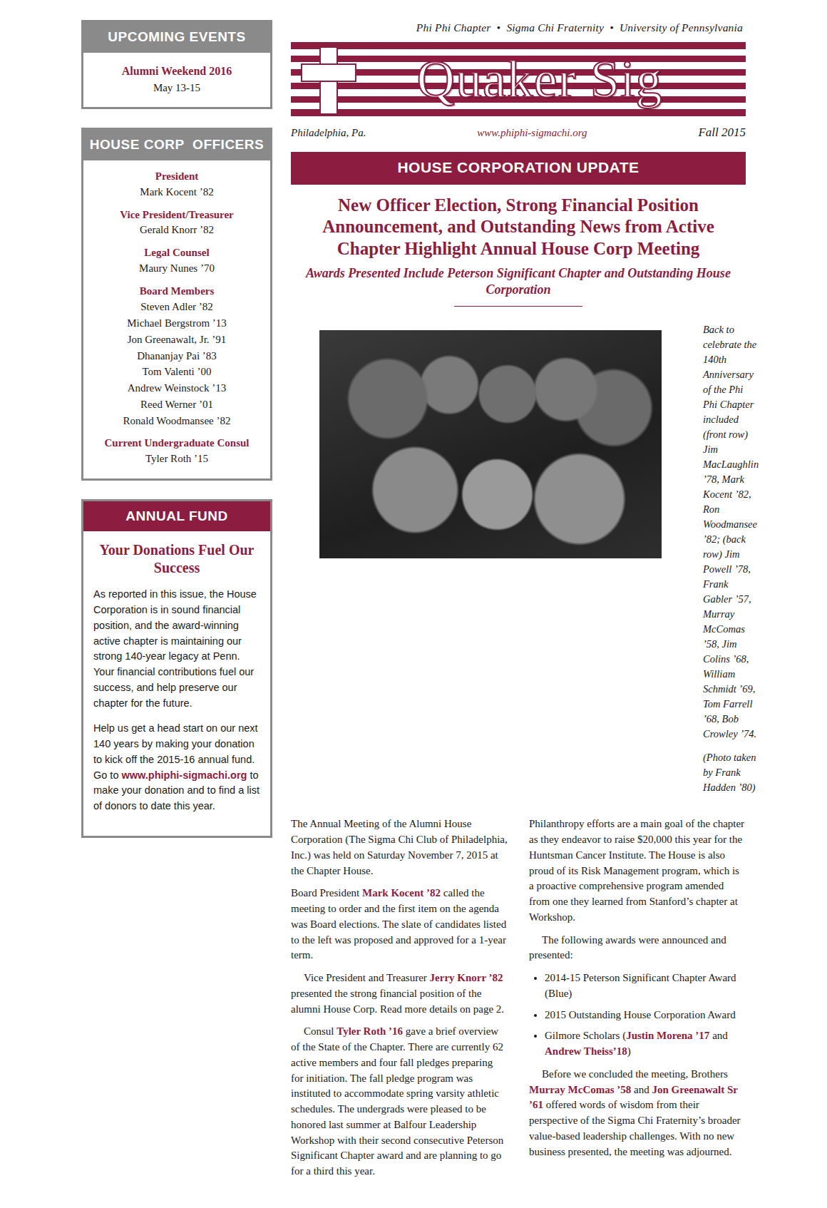Upcoming Events
Alumni Weekend 2016
May 13-15
House Corp Officers
President
Mark Kocent ’82
Vice President/Treasurer
Gerald Knorr ’82
Legal Counsel
Maury Nunes ’70
Board Members
Steven Adler ’82
Michael Bergstrom ’13
Jon Greenawalt, Jr. ’91
Dhananjay Pai ’83
Tom Valenti ’00
Andrew Weinstock ’13
Reed Werner ’01
Ronald Woodmansee ’82
Current Undergraduate Consul
Tyler Roth ’15
Annual Fund
Your Donations Fuel Our Success
As reported in this issue, the House Corporation is in sound financial position, and the award-winning active chapter is maintaining our strong 140-year legacy at Penn. Your financial contributions fuel our success, and help preserve our chapter for the future.
Help us get a head start on our next 140 years by making your donation to kick off the 2015-16 annual fund. Go to www.phiphi-sigmachi.org to make your donation and to find a list of donors to date this year.
Phi Phi Chapter • Sigma Chi Fraternity • University of Pennsylvania
Quaker Sig
Philadelphia, Pa. www.phiphi-sigmachi.org Fall 2015
House Corporation Update
New Officer Election, Strong Financial Position Announcement, and Outstanding News from Active Chapter Highlight Annual House Corp Meeting
Awards Presented Include Peterson Significant Chapter and Outstanding House Corporation
Back to celebrate the 140th Anniversary of the Phi Phi Chapter included (front row) Jim MacLaughlin ’78, Mark Kocent ’82, Ron Woodmansee ’82; (back row) Jim Powell ’78, Frank Gabler ’57, Murray McComas ’58, Jim Colins ’68, William Schmidt ’69, Tom Farrell ’68, Bob Crowley ’74.
(Photo taken by Frank Hadden ’80)
The Annual Meeting of the Alumni House Corporation (The Sigma Chi Club of Philadelphia, Inc.) was held on Saturday November 7, 2015 at the Chapter House.
Board President Mark Kocent ’82 called the meeting to order and the first item on the agenda was Board elections. The slate of candidates listed to the left was proposed and approved for a 1-year term.
Vice President and Treasurer Jerry Knorr ’82 presented the strong financial position of the alumni House Corp. Read more details on page 2.
Consul Tyler Roth ’16 gave a brief overview of the State of the Chapter. There are currently 62 active members and four fall pledges preparing for initiation. The fall pledge program was instituted to accommodate spring varsity athletic schedules. The undergrads were pleased to be honored last summer at Balfour Leadership Workshop with their second consecutive Peterson Significant Chapter award and are planning to go for a third this year.
Philanthropy efforts are a main goal of the chapter as they endeavor to raise $20,000 this year for the Huntsman Cancer Institute. The House is also proud of its Risk Management program, which is a proactive comprehensive program amended from one they learned from Stanford’s chapter at Workshop.
The following awards were announced and presented:
2014-15 Peterson Significant Chapter Award (Blue)
2015 Outstanding House Corporation Award
Gilmore Scholars (Justin Morena ’17 and Andrew Theiss’18)
Before we concluded the meeting, Brothers Murray McComas ’58 and Jon Greenawalt Sr ’61 offered words of wisdom from their perspective of the Sigma Chi Fraternity’s broader value-based leadership challenges. With no new business presented, the meeting was adjourned.